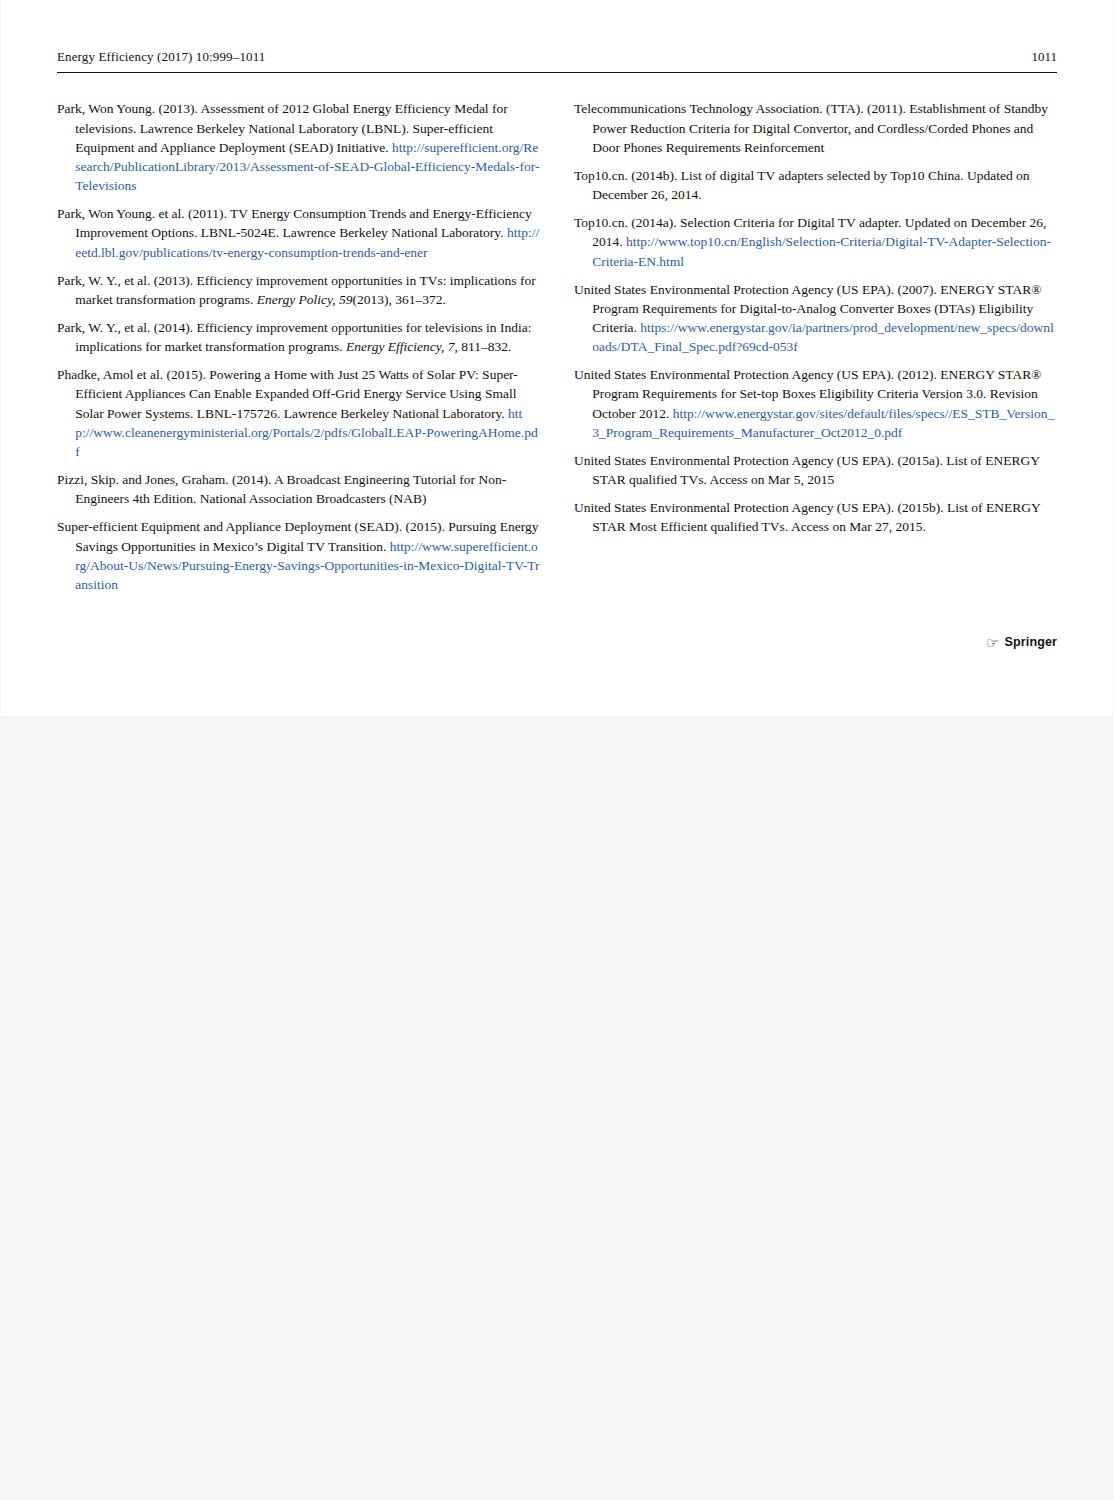Energy Efficiency (2017) 10:999–1011
1011
Park, Won Young. (2013). Assessment of 2012 Global Energy Efficiency Medal for televisions. Lawrence Berkeley National Laboratory (LBNL). Super-efficient Equipment and Appliance Deployment (SEAD) Initiative. http://superefficient.org/Research/PublicationLibrary/2013/Assessment-of-SEAD-Global-Efficiency-Medals-for-Televisions
Park, Won Young. et al. (2011). TV Energy Consumption Trends and Energy-Efficiency Improvement Options. LBNL-5024E. Lawrence Berkeley National Laboratory. http://eetd.lbl.gov/publications/tv-energy-consumption-trends-and-ener
Park, W. Y., et al. (2013). Efficiency improvement opportunities in TVs: implications for market transformation programs. Energy Policy, 59(2013), 361–372.
Park, W. Y., et al. (2014). Efficiency improvement opportunities for televisions in India: implications for market transformation programs. Energy Efficiency, 7, 811–832.
Phadke, Amol et al. (2015). Powering a Home with Just 25 Watts of Solar PV: Super-Efficient Appliances Can Enable Expanded Off-Grid Energy Service Using Small Solar Power Systems. LBNL-175726. Lawrence Berkeley National Laboratory. http://www.cleanenergyministerial.org/Portals/2/pdfs/GlobalLEAP-PoweringAHome.pdf
Pizzi, Skip. and Jones, Graham. (2014). A Broadcast Engineering Tutorial for Non-Engineers 4th Edition. National Association Broadcasters (NAB)
Super-efficient Equipment and Appliance Deployment (SEAD). (2015). Pursuing Energy Savings Opportunities in Mexico’s Digital TV Transition. http://www.superefficient.org/About-Us/News/Pursuing-Energy-Savings-Opportunities-in-Mexico-Digital-TV-Transition
Telecommunications Technology Association. (TTA). (2011). Establishment of Standby Power Reduction Criteria for Digital Convertor, and Cordless/Corded Phones and Door Phones Requirements Reinforcement
Top10.cn. (2014b). List of digital TV adapters selected by Top10 China. Updated on December 26, 2014.
Top10.cn. (2014a). Selection Criteria for Digital TV adapter. Updated on December 26, 2014. http://www.top10.cn/English/Selection-Criteria/Digital-TV-Adapter-Selection-Criteria-EN.html
United States Environmental Protection Agency (US EPA). (2007). ENERGY STAR® Program Requirements for Digital-to-Analog Converter Boxes (DTAs) Eligibility Criteria. https://www.energystar.gov/ia/partners/prod_development/new_specs/downloads/DTA_Final_Spec.pdf?69cd-053f
United States Environmental Protection Agency (US EPA). (2012). ENERGY STAR® Program Requirements for Set-top Boxes Eligibility Criteria Version 3.0. Revision October 2012. http://www.energystar.gov/sites/default/files/specs//ES_STB_Version_3_Program_Requirements_Manufacturer_Oct2012_0.pdf
United States Environmental Protection Agency (US EPA). (2015a). List of ENERGY STAR qualified TVs. Access on Mar 5, 2015
United States Environmental Protection Agency (US EPA). (2015b). List of ENERGY STAR Most Efficient qualified TVs. Access on Mar 27, 2015.
☞ Springer